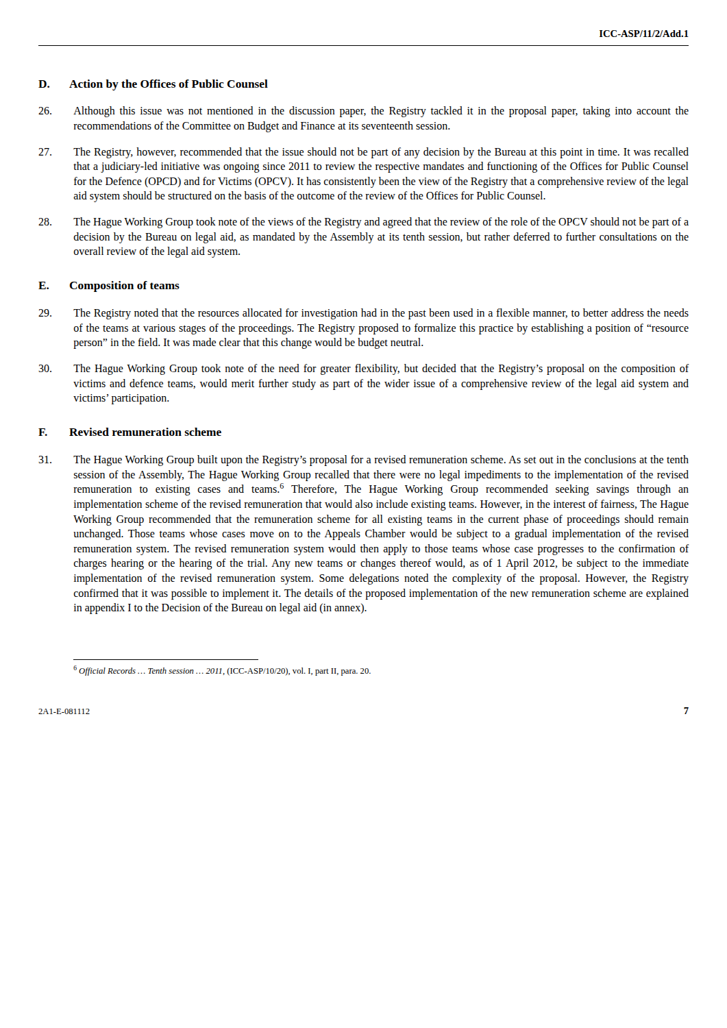ICC-ASP/11/2/Add.1
D. Action by the Offices of Public Counsel
26. Although this issue was not mentioned in the discussion paper, the Registry tackled it in the proposal paper, taking into account the recommendations of the Committee on Budget and Finance at its seventeenth session.
27. The Registry, however, recommended that the issue should not be part of any decision by the Bureau at this point in time. It was recalled that a judiciary-led initiative was ongoing since 2011 to review the respective mandates and functioning of the Offices for Public Counsel for the Defence (OPCD) and for Victims (OPCV). It has consistently been the view of the Registry that a comprehensive review of the legal aid system should be structured on the basis of the outcome of the review of the Offices for Public Counsel.
28. The Hague Working Group took note of the views of the Registry and agreed that the review of the role of the OPCV should not be part of a decision by the Bureau on legal aid, as mandated by the Assembly at its tenth session, but rather deferred to further consultations on the overall review of the legal aid system.
E. Composition of teams
29. The Registry noted that the resources allocated for investigation had in the past been used in a flexible manner, to better address the needs of the teams at various stages of the proceedings. The Registry proposed to formalize this practice by establishing a position of “resource person” in the field. It was made clear that this change would be budget neutral.
30. The Hague Working Group took note of the need for greater flexibility, but decided that the Registry’s proposal on the composition of victims and defence teams, would merit further study as part of the wider issue of a comprehensive review of the legal aid system and victims’ participation.
F. Revised remuneration scheme
31. The Hague Working Group built upon the Registry’s proposal for a revised remuneration scheme. As set out in the conclusions at the tenth session of the Assembly, The Hague Working Group recalled that there were no legal impediments to the implementation of the revised remuneration to existing cases and teams.6 Therefore, The Hague Working Group recommended seeking savings through an implementation scheme of the revised remuneration that would also include existing teams. However, in the interest of fairness, The Hague Working Group recommended that the remuneration scheme for all existing teams in the current phase of proceedings should remain unchanged. Those teams whose cases move on to the Appeals Chamber would be subject to a gradual implementation of the revised remuneration system. The revised remuneration system would then apply to those teams whose case progresses to the confirmation of charges hearing or the hearing of the trial. Any new teams or changes thereof would, as of 1 April 2012, be subject to the immediate implementation of the revised remuneration system. Some delegations noted the complexity of the proposal. However, the Registry confirmed that it was possible to implement it. The details of the proposed implementation of the new remuneration scheme are explained in appendix I to the Decision of the Bureau on legal aid (in annex).
6 Official Records … Tenth session … 2011, (ICC-ASP/10/20), vol. I, part II, para. 20.
2A1-E-081112
7